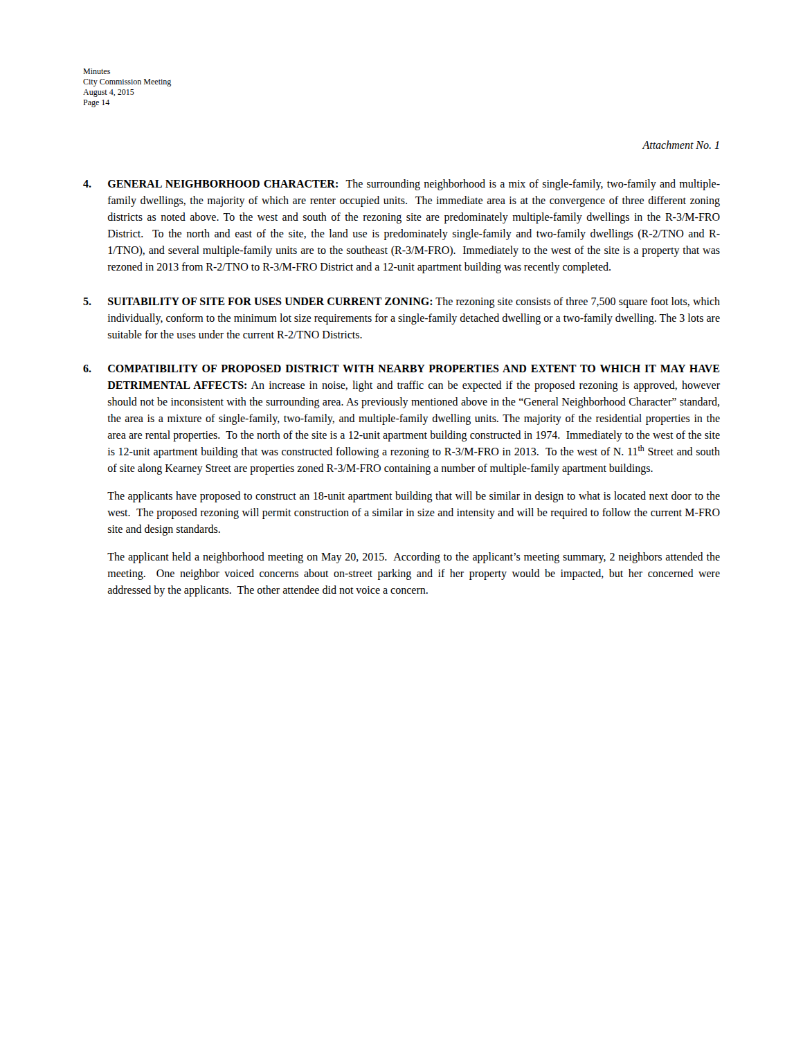Minutes
City Commission Meeting
August 4, 2015
Page 14
Attachment No. 1
4. GENERAL NEIGHBORHOOD CHARACTER: The surrounding neighborhood is a mix of single-family, two-family and multiple-family dwellings, the majority of which are renter occupied units. The immediate area is at the convergence of three different zoning districts as noted above. To the west and south of the rezoning site are predominately multiple-family dwellings in the R-3/M-FRO District. To the north and east of the site, the land use is predominately single-family and two-family dwellings (R-2/TNO and R-1/TNO), and several multiple-family units are to the southeast (R-3/M-FRO). Immediately to the west of the site is a property that was rezoned in 2013 from R-2/TNO to R-3/M-FRO District and a 12-unit apartment building was recently completed.
5. SUITABILITY OF SITE FOR USES UNDER CURRENT ZONING: The rezoning site consists of three 7,500 square foot lots, which individually, conform to the minimum lot size requirements for a single-family detached dwelling or a two-family dwelling. The 3 lots are suitable for the uses under the current R-2/TNO Districts.
6. COMPATIBILITY OF PROPOSED DISTRICT WITH NEARBY PROPERTIES AND EXTENT TO WHICH IT MAY HAVE DETRIMENTAL AFFECTS: An increase in noise, light and traffic can be expected if the proposed rezoning is approved, however should not be inconsistent with the surrounding area. As previously mentioned above in the “General Neighborhood Character” standard, the area is a mixture of single-family, two-family, and multiple-family dwelling units. The majority of the residential properties in the area are rental properties. To the north of the site is a 12-unit apartment building constructed in 1974. Immediately to the west of the site is 12-unit apartment building that was constructed following a rezoning to R-3/M-FRO in 2013. To the west of N. 11th Street and south of site along Kearney Street are properties zoned R-3/M-FRO containing a number of multiple-family apartment buildings.
The applicants have proposed to construct an 18-unit apartment building that will be similar in design to what is located next door to the west. The proposed rezoning will permit construction of a similar in size and intensity and will be required to follow the current M-FRO site and design standards.
The applicant held a neighborhood meeting on May 20, 2015. According to the applicant’s meeting summary, 2 neighbors attended the meeting. One neighbor voiced concerns about on-street parking and if her property would be impacted, but her concerned were addressed by the applicants. The other attendee did not voice a concern.